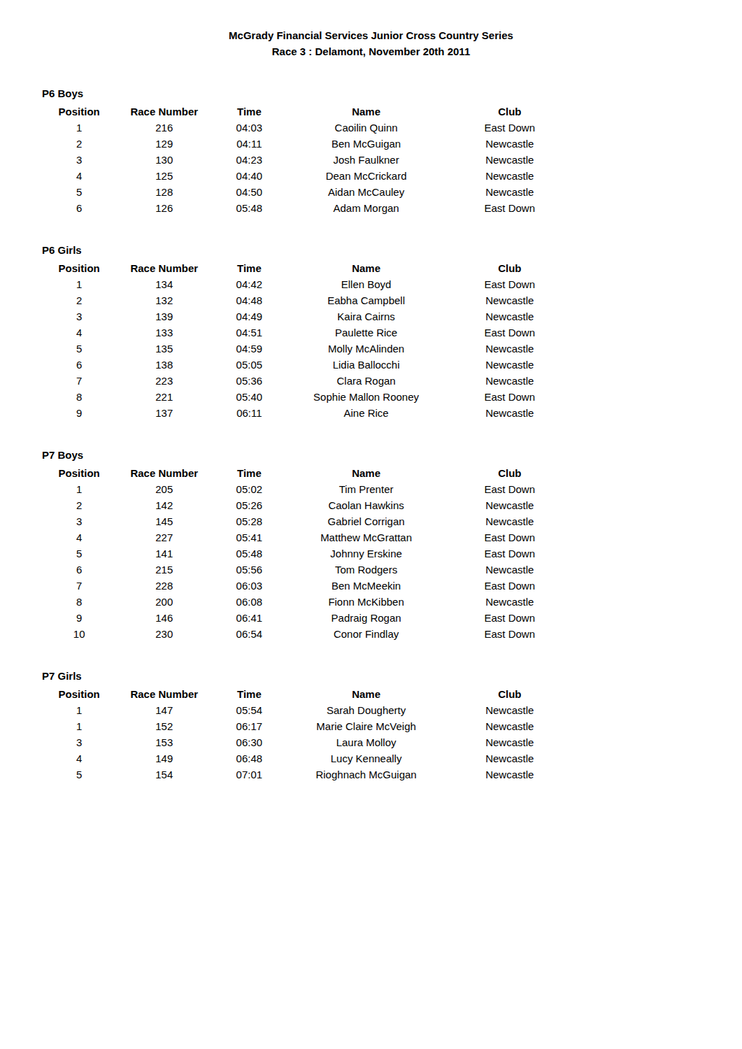McGrady Financial Services Junior Cross Country Series
Race 3 : Delamont, November 20th 2011
P6 Boys
| Position | Race Number | Time | Name | Club |
| --- | --- | --- | --- | --- |
| 1 | 216 | 04:03 | Caoilin Quinn | East Down |
| 2 | 129 | 04:11 | Ben McGuigan | Newcastle |
| 3 | 130 | 04:23 | Josh Faulkner | Newcastle |
| 4 | 125 | 04:40 | Dean McCrickard | Newcastle |
| 5 | 128 | 04:50 | Aidan McCauley | Newcastle |
| 6 | 126 | 05:48 | Adam Morgan | East Down |
P6 Girls
| Position | Race Number | Time | Name | Club |
| --- | --- | --- | --- | --- |
| 1 | 134 | 04:42 | Ellen Boyd | East Down |
| 2 | 132 | 04:48 | Eabha Campbell | Newcastle |
| 3 | 139 | 04:49 | Kaira Cairns | Newcastle |
| 4 | 133 | 04:51 | Paulette Rice | East Down |
| 5 | 135 | 04:59 | Molly McAlinden | Newcastle |
| 6 | 138 | 05:05 | Lidia Ballocchi | Newcastle |
| 7 | 223 | 05:36 | Clara Rogan | Newcastle |
| 8 | 221 | 05:40 | Sophie Mallon Rooney | East Down |
| 9 | 137 | 06:11 | Aine Rice | Newcastle |
P7 Boys
| Position | Race Number | Time | Name | Club |
| --- | --- | --- | --- | --- |
| 1 | 205 | 05:02 | Tim Prenter | East Down |
| 2 | 142 | 05:26 | Caolan Hawkins | Newcastle |
| 3 | 145 | 05:28 | Gabriel Corrigan | Newcastle |
| 4 | 227 | 05:41 | Matthew McGrattan | East Down |
| 5 | 141 | 05:48 | Johnny Erskine | East Down |
| 6 | 215 | 05:56 | Tom Rodgers | Newcastle |
| 7 | 228 | 06:03 | Ben McMeekin | East Down |
| 8 | 200 | 06:08 | Fionn McKibben | Newcastle |
| 9 | 146 | 06:41 | Padraig Rogan | East Down |
| 10 | 230 | 06:54 | Conor Findlay | East Down |
P7 Girls
| Position | Race Number | Time | Name | Club |
| --- | --- | --- | --- | --- |
| 1 | 147 | 05:54 | Sarah Dougherty | Newcastle |
| 1 | 152 | 06:17 | Marie Claire McVeigh | Newcastle |
| 3 | 153 | 06:30 | Laura Molloy | Newcastle |
| 4 | 149 | 06:48 | Lucy Kenneally | Newcastle |
| 5 | 154 | 07:01 | Rioghnach McGuigan | Newcastle |